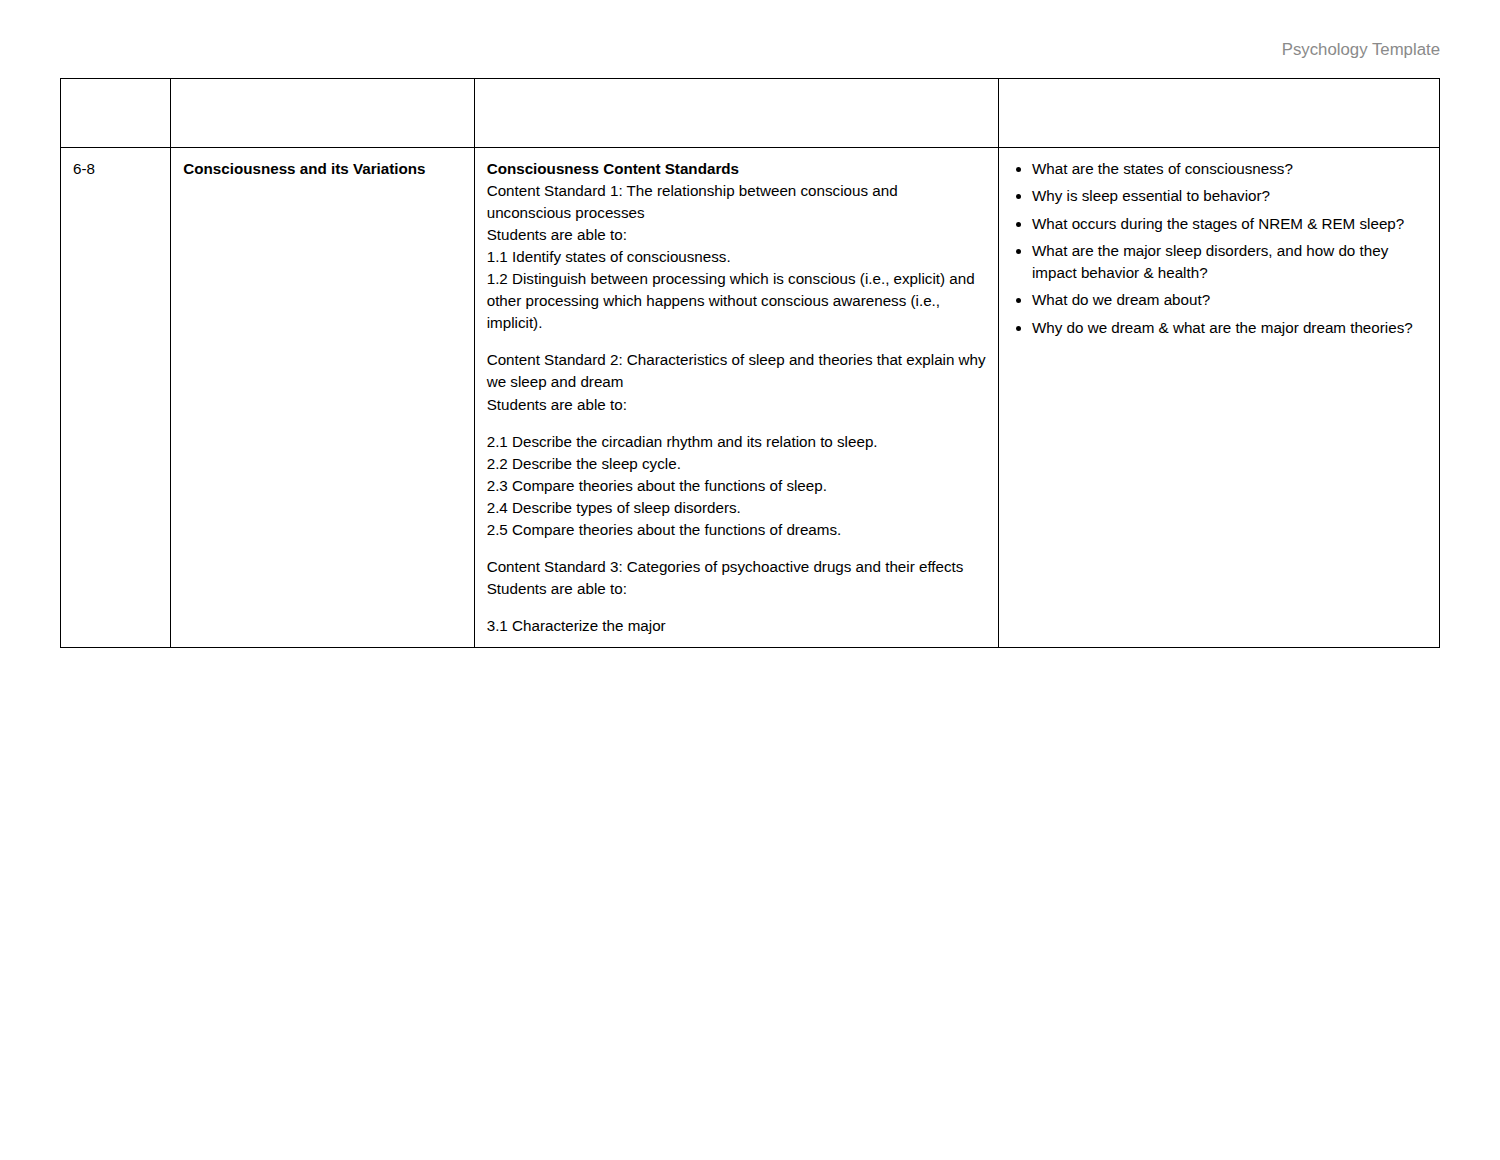Psychology Template
| 6-8 | Consciousness and its Variations | Consciousness Content Standards Content Standard 1: The relationship between conscious and unconscious processes Students are able to: 1.1 Identify states of consciousness. 1.2 Distinguish between processing which is conscious (i.e., explicit) and other processing which happens without conscious awareness (i.e., implicit). Content Standard 2: Characteristics of sleep and theories that explain why we sleep and dream Students are able to: 2.1 Describe the circadian rhythm and its relation to sleep. 2.2 Describe the sleep cycle. 2.3 Compare theories about the functions of sleep. 2.4 Describe types of sleep disorders. 2.5 Compare theories about the functions of dreams. Content Standard 3: Categories of psychoactive drugs and their effects Students are able to: 3.1 Characterize the major | What are the states of consciousness? Why is sleep essential to behavior? What occurs during the stages of NREM & REM sleep? What are the major sleep disorders, and how do they impact behavior & health? What do we dream about? Why do we dream & what are the major dream theories? |